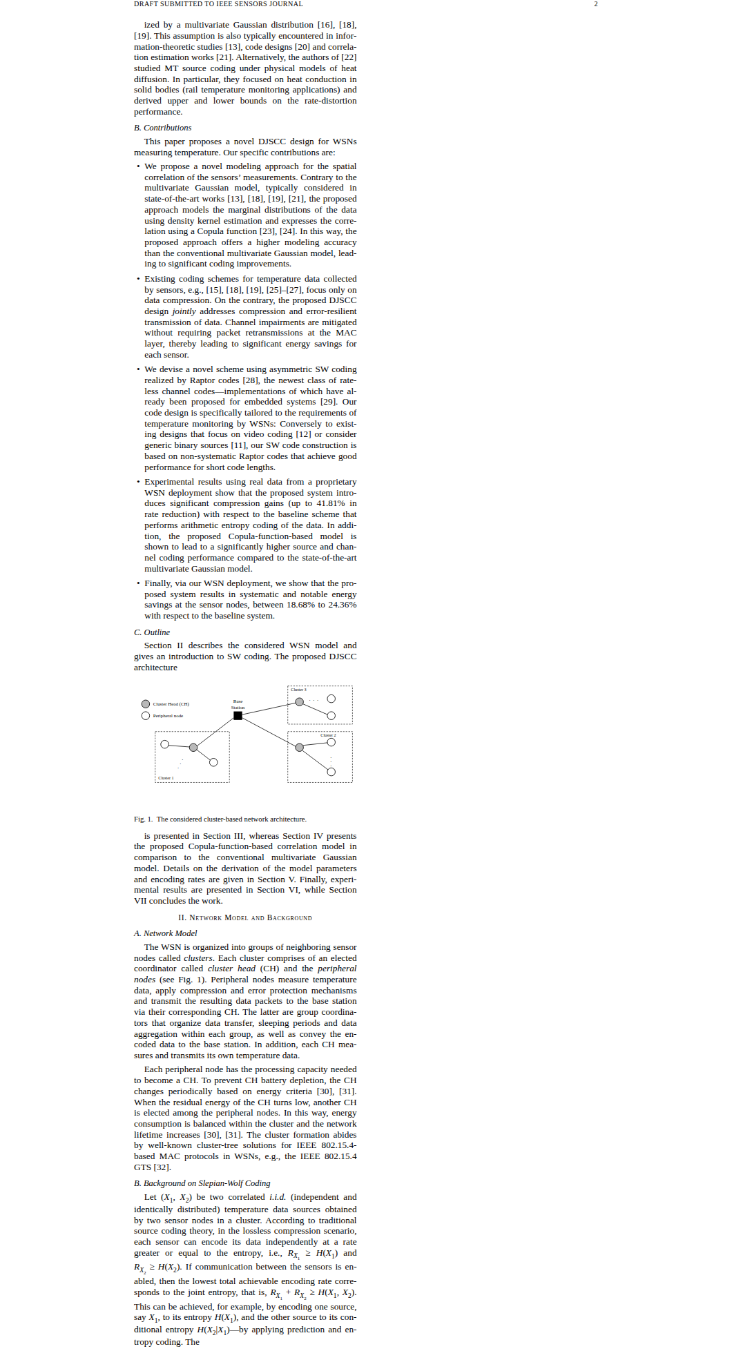Draft submitted to IEEE Sensors Journal 2
ized by a multivariate Gaussian distribution [16], [18], [19]. This assumption is also typically encountered in information-theoretic studies [13], code designs [20] and correlation estimation works [21]. Alternatively, the authors of [22] studied MT source coding under physical models of heat diffusion. In particular, they focused on heat conduction in solid bodies (rail temperature monitoring applications) and derived upper and lower bounds on the rate-distortion performance.
B. Contributions
This paper proposes a novel DJSCC design for WSNs measuring temperature. Our specific contributions are:
We propose a novel modeling approach for the spatial correlation of the sensors’ measurements. Contrary to the multivariate Gaussian model, typically considered in state-of-the-art works [13], [18], [19], [21], the proposed approach models the marginal distributions of the data using density kernel estimation and expresses the correlation using a Copula function [23], [24]. In this way, the proposed approach offers a higher modeling accuracy than the conventional multivariate Gaussian model, leading to significant coding improvements.
Existing coding schemes for temperature data collected by sensors, e.g., [15], [18], [19], [25]–[27], focus only on data compression. On the contrary, the proposed DJSCC design jointly addresses compression and error-resilient transmission of data. Channel impairments are mitigated without requiring packet retransmissions at the MAC layer, thereby leading to significant energy savings for each sensor.
We devise a novel scheme using asymmetric SW coding realized by Raptor codes [28], the newest class of rateless channel codes—implementations of which have already been proposed for embedded systems [29]. Our code design is specifically tailored to the requirements of temperature monitoring by WSNs: Conversely to existing designs that focus on video coding [12] or consider generic binary sources [11], our SW code construction is based on non-systematic Raptor codes that achieve good performance for short code lengths.
Experimental results using real data from a proprietary WSN deployment show that the proposed system introduces significant compression gains (up to 41.81% in rate reduction) with respect to the baseline scheme that performs arithmetic entropy coding of the data. In addition, the proposed Copula-function-based model is shown to lead to a significantly higher source and channel coding performance compared to the state-of-the-art multivariate Gaussian model.
Finally, via our WSN deployment, we show that the proposed system results in systematic and notable energy savings at the sensor nodes, between 18.68% to 24.36% with respect to the baseline system.
C. Outline
Section II describes the considered WSN model and gives an introduction to SW coding. The proposed DJSCC architecture
Cluster Head (CH) Peripheral node Base Station Cluster 3 . . . Cluster 2 . . . Cluster 1 . . .
Fig. 1. The considered cluster-based network architecture.
is presented in Section III, whereas Section IV presents the proposed Copula-function-based correlation model in comparison to the conventional multivariate Gaussian model. Details on the derivation of the model parameters and encoding rates are given in Section V. Finally, experimental results are presented in Section VI, while Section VII concludes the work.
II. Network Model and Background
A. Network Model
The WSN is organized into groups of neighboring sensor nodes called clusters. Each cluster comprises of an elected coordinator called cluster head (CH) and the peripheral nodes (see Fig. 1). Peripheral nodes measure temperature data, apply compression and error protection mechanisms and transmit the resulting data packets to the base station via their corresponding CH. The latter are group coordinators that organize data transfer, sleeping periods and data aggregation within each group, as well as convey the encoded data to the base station. In addition, each CH measures and transmits its own temperature data.
Each peripheral node has the processing capacity needed to become a CH. To prevent CH battery depletion, the CH changes periodically based on energy criteria [30], [31]. When the residual energy of the CH turns low, another CH is elected among the peripheral nodes. In this way, energy consumption is balanced within the cluster and the network lifetime increases [30], [31]. The cluster formation abides by well-known cluster-tree solutions for IEEE 802.15.4-based MAC protocols in WSNs, e.g., the IEEE 802.15.4 GTS [32].
B. Background on Slepian-Wolf Coding
Let (X1, X2) be two correlated i.i.d. (independent and identically distributed) temperature data sources obtained by two sensor nodes in a cluster. According to traditional source coding theory, in the lossless compression scenario, each sensor can encode its data independently at a rate greater or equal to the entropy, i.e., RX1 ≥ H(X1) and RX2 ≥ H(X2). If communication between the sensors is enabled, then the lowest total achievable encoding rate corresponds to the joint entropy, that is, RX1 + RX2 ≥ H(X1, X2). This can be achieved, for example, by encoding one source, say X1, to its entropy H(X1), and the other source to its conditional entropy H(X2|X1)—by applying prediction and entropy coding. The